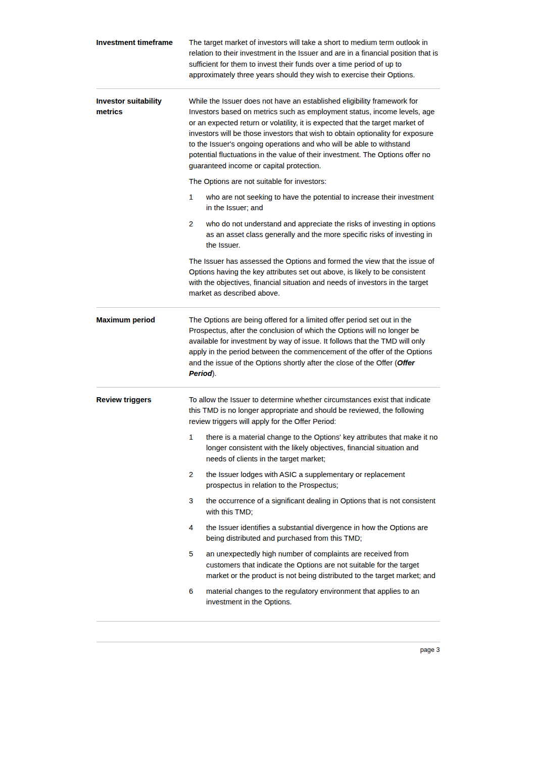| Investment timeframe | The target market of investors will take a short to medium term outlook in relation to their investment in the Issuer and are in a financial position that is sufficient for them to invest their funds over a time period of up to approximately three years should they wish to exercise their Options. |
| Investor suitability metrics | While the Issuer does not have an established eligibility framework for Investors based on metrics such as employment status, income levels, age or an expected return or volatility, it is expected that the target market of investors will be those investors that wish to obtain optionality for exposure to the Issuer's ongoing operations and who will be able to withstand potential fluctuations in the value of their investment. The Options offer no guaranteed income or capital protection. The Options are not suitable for investors: who are not seeking to have the potential to increase their investment in the Issuer; and who do not understand and appreciate the risks of investing in options as an asset class generally and the more specific risks of investing in the Issuer. The Issuer has assessed the Options and formed the view that the issue of Options having the key attributes set out above, is likely to be consistent with the objectives, financial situation and needs of investors in the target market as described above. |
| Maximum period | The Options are being offered for a limited offer period set out in the Prospectus, after the conclusion of which the Options will no longer be available for investment by way of issue. It follows that the TMD will only apply in the period between the commencement of the offer of the Options and the issue of the Options shortly after the close of the Offer ( Offer Period ). |
| Review triggers | To allow the Issuer to determine whether circumstances exist that indicate this TMD is no longer appropriate and should be reviewed, the following review triggers will apply for the Offer Period: there is a material change to the Options' key attributes that make it no longer consistent with the likely objectives, financial situation and needs of clients in the target market; the Issuer lodges with ASIC a supplementary or replacement prospectus in relation to the Prospectus; the occurrence of a significant dealing in Options that is not consistent with this TMD; the Issuer identifies a substantial divergence in how the Options are being distributed and purchased from this TMD; an unexpectedly high number of complaints are received from customers that indicate the Options are not suitable for the target market or the product is not being distributed to the target market; and material changes to the regulatory environment that applies to an investment in the Options. |
page 3